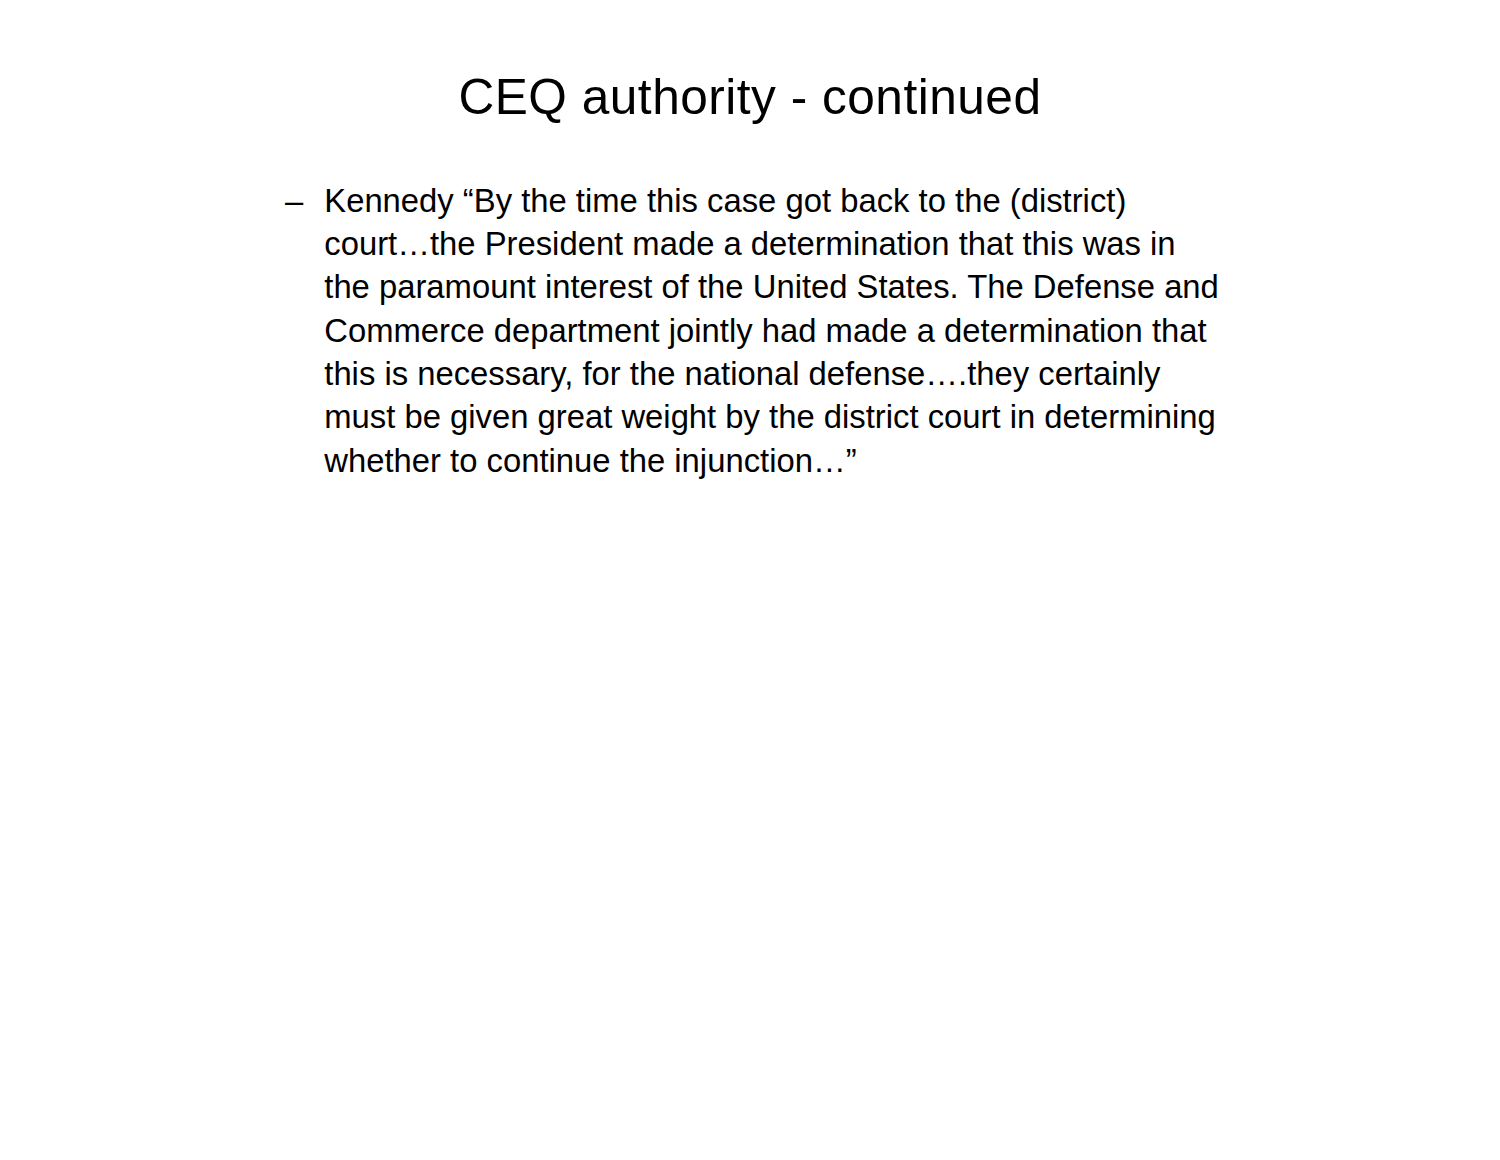CEQ authority - continued
Kennedy “By the time this case got back to the (district) court…the President made a determination that this was in the paramount interest of the United States. The Defense and Commerce department jointly had made a determination that this is necessary, for the national defense….they certainly must be given great weight by the district court in determining whether to continue the injunction…”